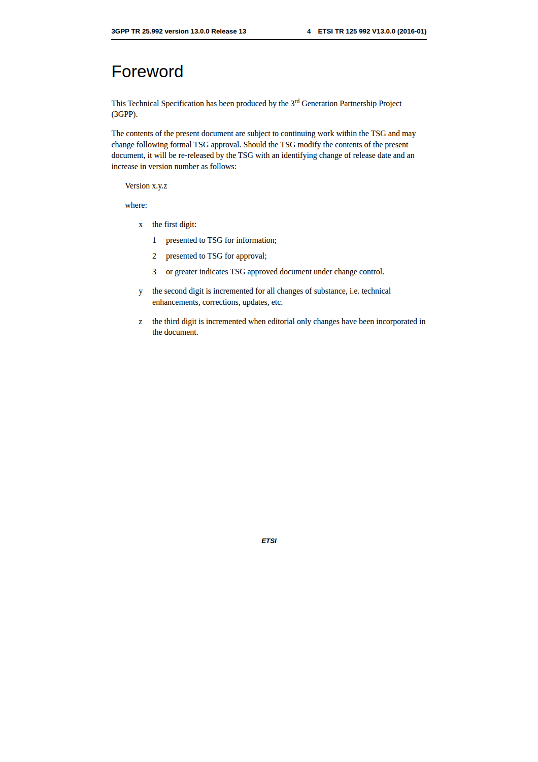3GPP TR 25.992 version 13.0.0 Release 13
4
ETSI TR 125 992 V13.0.0 (2016-01)
Foreword
This Technical Specification has been produced by the 3rd Generation Partnership Project (3GPP).
The contents of the present document are subject to continuing work within the TSG and may change following formal TSG approval. Should the TSG modify the contents of the present document, it will be re-released by the TSG with an identifying change of release date and an increase in version number as follows:
Version x.y.z
where:
x
the first digit:
1
presented to TSG for information;
2
presented to TSG for approval;
3
or greater indicates TSG approved document under change control.
y
the second digit is incremented for all changes of substance, i.e. technical enhancements, corrections, updates, etc.
z
the third digit is incremented when editorial only changes have been incorporated in the document.
ETSI